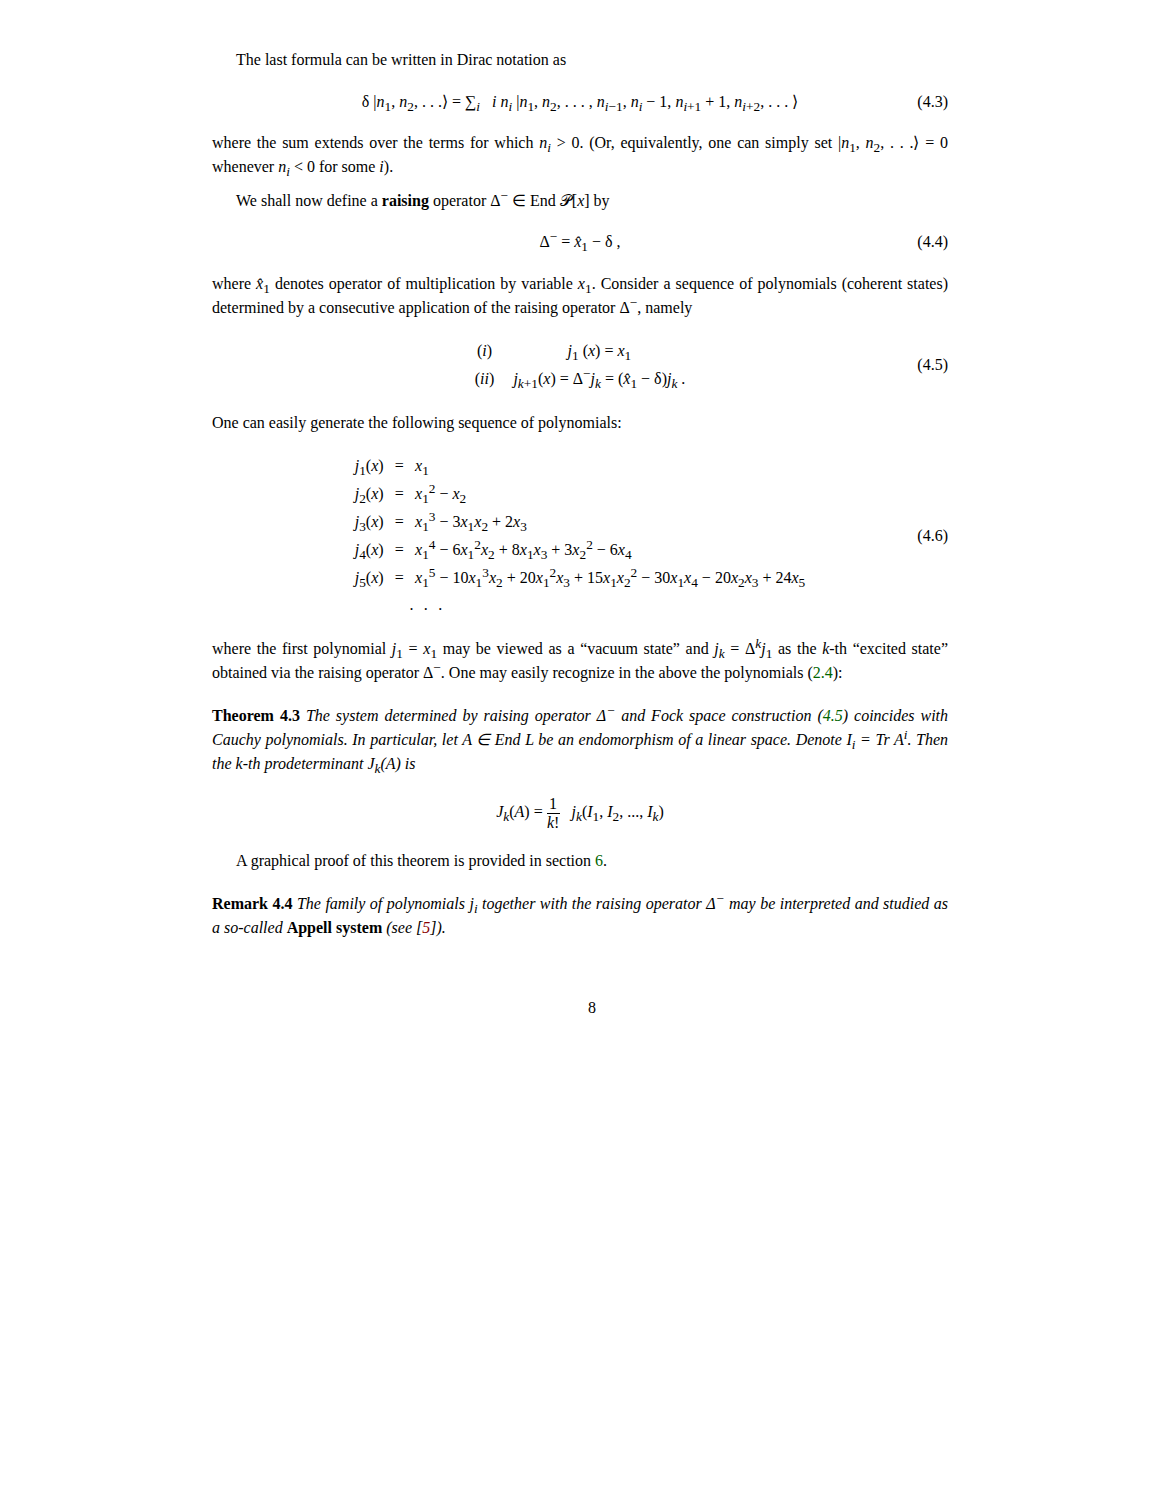The last formula can be written in Dirac notation as
δ |n1, n2, . . .⟩ = ∑i i ni |n1, n2, . . . , ni−1, ni − 1, ni+1 + 1, ni+2, . . . ⟩
(4.3)
where the sum extends over the terms for which ni > 0. (Or, equivalently, one can simply set |n1, n2, . . .⟩ = 0 whenever ni < 0 for some i).
We shall now define a raising operator Δ− ∈ End 𝒫[x] by
Δ− = x̂1 − δ ,
(4.4)
where x̂1 denotes operator of multiplication by variable x1. Consider a sequence of polynomials (coherent states) determined by a consecutive application of the raising operator Δ−, namely
| ( i ) | j 1 ( x ) = x 1 |
| ( ii ) | j k +1 ( x ) = Δ − j k = ( x̂ 1 − δ) j k . |
(4.5)
One can easily generate the following sequence of polynomials:
| j 1 ( x ) | = | x 1 |
| j 2 ( x ) | = | x 1 2 − x 2 |
| j 3 ( x ) | = | x 1 3 − 3 x 1 x 2 + 2 x 3 |
| j 4 ( x ) | = | x 1 4 − 6 x 1 2 x 2 + 8 x 1 x 3 + 3 x 2 2 − 6 x 4 |
| j 5 ( x ) | = | x 1 5 − 10 x 1 3 x 2 + 20 x 1 2 x 3 + 15 x 1 x 2 2 − 30 x 1 x 4 − 20 x 2 x 3 + 24 x 5 |
| | | . . . |
(4.6)
where the first polynomial j1 = x1 may be viewed as a “vacuum state” and jk = Δkj1 as the k-th “excited state” obtained via the raising operator Δ−. One may easily recognize in the above the polynomials (2.4):
Theorem 4.3 The system determined by raising operator Δ− and Fock space construction (4.5) coincides with Cauchy polynomials. In particular, let A ∈ End L be an endomorphism of a linear space. Denote Ii = Tr Ai. Then the k-th prodeterminant Jk(A) is
Jk(A) = 1 k! jk(I1, I2, ..., Ik)
A graphical proof of this theorem is provided in section 6.
Remark 4.4 The family of polynomials ji together with the raising operator Δ− may be interpreted and studied as a so-called Appell system (see [5]).
8